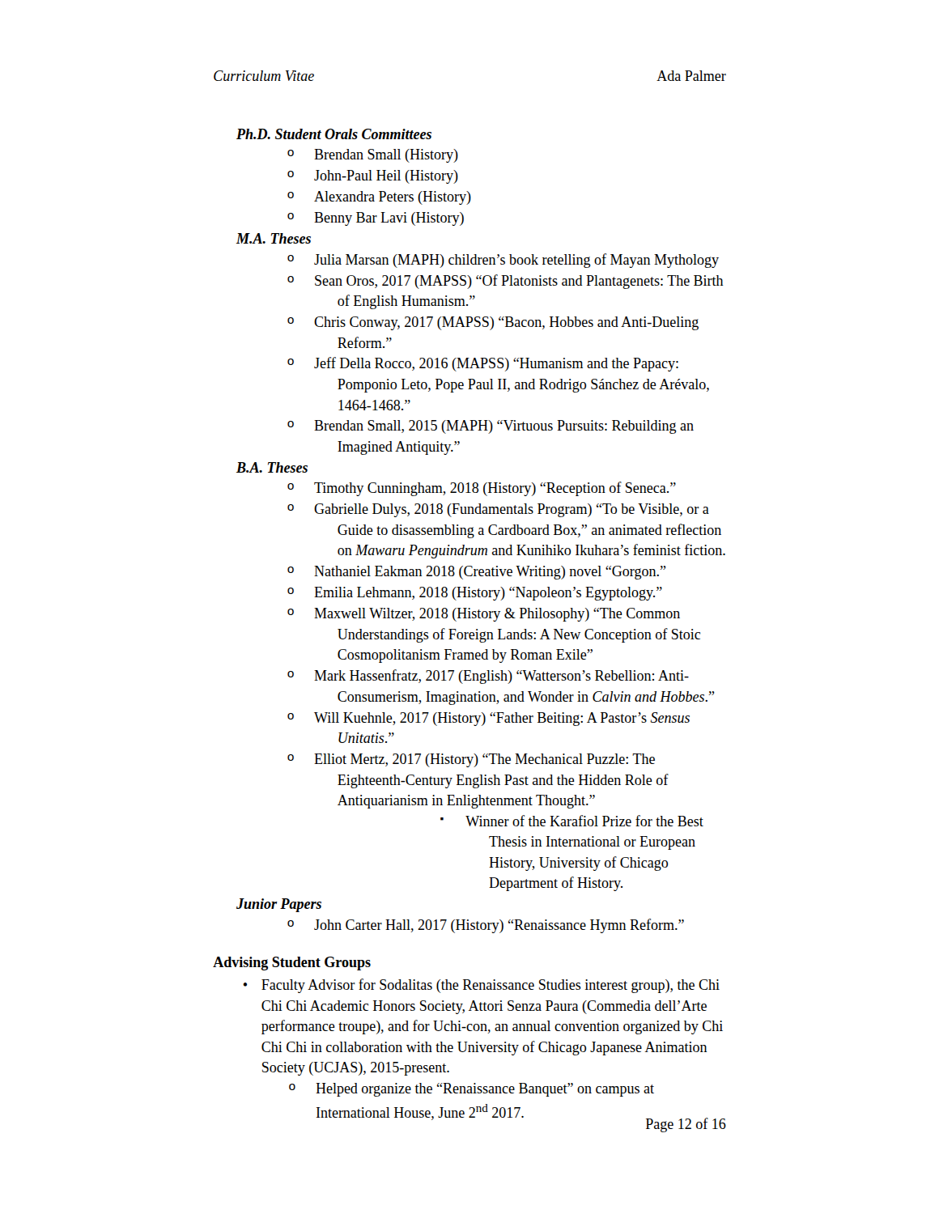Curriculum Vitae
Ada Palmer
Ph.D. Student Orals Committees
Brendan Small (History)
John-Paul Heil (History)
Alexandra Peters (History)
Benny Bar Lavi (History)
M.A. Theses
Julia Marsan (MAPH) children’s book retelling of Mayan Mythology
Sean Oros, 2017 (MAPSS) “Of Platonists and Plantagenets: The Birth of English Humanism.”
Chris Conway, 2017 (MAPSS) “Bacon, Hobbes and Anti-Dueling Reform.”
Jeff Della Rocco, 2016 (MAPSS) “Humanism and the Papacy: Pomponio Leto, Pope Paul II, and Rodrigo Sánchez de Arévalo, 1464-1468.”
Brendan Small, 2015 (MAPH) “Virtuous Pursuits: Rebuilding an Imagined Antiquity.”
B.A. Theses
Timothy Cunningham, 2018 (History) “Reception of Seneca.”
Gabrielle Dulys, 2018 (Fundamentals Program) “To be Visible, or a Guide to disassembling a Cardboard Box,” an animated reflection on Mawaru Penguindrum and Kunihiko Ikuhara’s feminist fiction.
Nathaniel Eakman 2018 (Creative Writing) novel “Gorgon.”
Emilia Lehmann, 2018 (History) “Napoleon’s Egyptology.”
Maxwell Wiltzer, 2018 (History & Philosophy) “The Common Understandings of Foreign Lands: A New Conception of Stoic Cosmopolitanism Framed by Roman Exile”
Mark Hassenfratz, 2017 (English) “Watterson’s Rebellion: Anti-Consumerism, Imagination, and Wonder in Calvin and Hobbes.”
Will Kuehnle, 2017 (History) “Father Beiting: A Pastor’s Sensus Unitatis.”
Elliot Mertz, 2017 (History) “The Mechanical Puzzle: The Eighteenth-Century English Past and the Hidden Role of Antiquarianism in Enlightenment Thought.”
Winner of the Karafiol Prize for the Best Thesis in International or European History, University of Chicago Department of History.
Junior Papers
John Carter Hall, 2017 (History) “Renaissance Hymn Reform.”
Advising Student Groups
Faculty Advisor for Sodalitas (the Renaissance Studies interest group), the Chi Chi Chi Academic Honors Society, Attori Senza Paura (Commedia dell’Arte performance troupe), and for Uchi-con, an annual convention organized by Chi Chi Chi in collaboration with the University of Chicago Japanese Animation Society (UCJAS), 2015-present.
Helped organize the “Renaissance Banquet” on campus at International House, June 2nd 2017.
Page 12 of 16